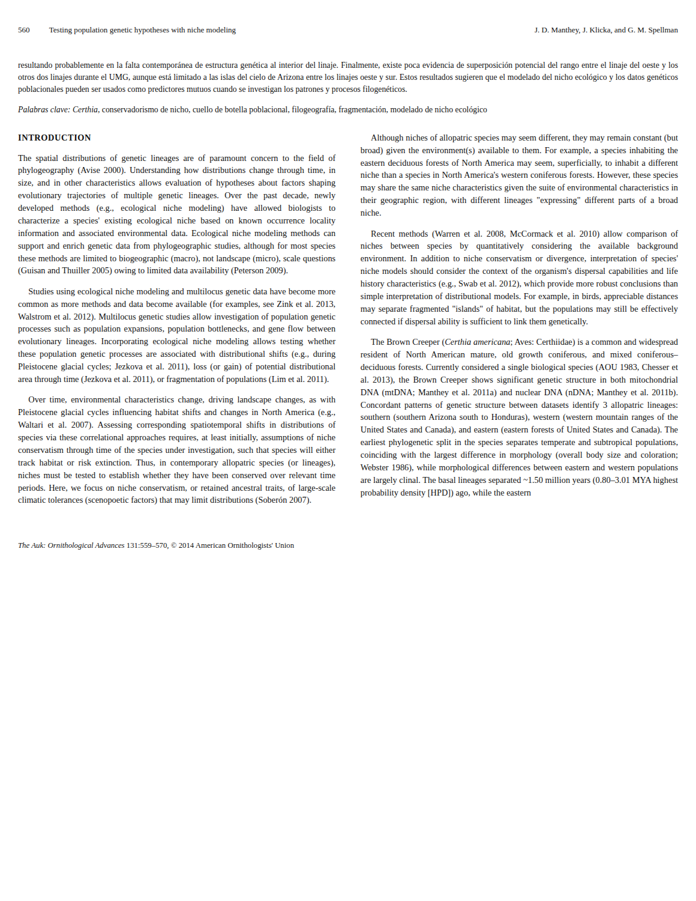560 Testing population genetic hypotheses with niche modeling J. D. Manthey, J. Klicka, and G. M. Spellman
resultando probablemente en la falta contemporánea de estructura genética al interior del linaje. Finalmente, existe poca evidencia de superposición potencial del rango entre el linaje del oeste y los otros dos linajes durante el UMG, aunque está limitado a las islas del cielo de Arizona entre los linajes oeste y sur. Estos resultados sugieren que el modelado del nicho ecológico y los datos genéticos poblacionales pueden ser usados como predictores mutuos cuando se investigan los patrones y procesos filogenéticos.
Palabras clave: Certhia, conservadorismo de nicho, cuello de botella poblacional, filogeografía, fragmentación, modelado de nicho ecológico
Introduction
The spatial distributions of genetic lineages are of paramount concern to the field of phylogeography (Avise 2000). Understanding how distributions change through time, in size, and in other characteristics allows evaluation of hypotheses about factors shaping evolutionary trajectories of multiple genetic lineages. Over the past decade, newly developed methods (e.g., ecological niche modeling) have allowed biologists to characterize a species' existing ecological niche based on known occurrence locality information and associated environmental data. Ecological niche modeling methods can support and enrich genetic data from phylogeographic studies, although for most species these methods are limited to biogeographic (macro), not landscape (micro), scale questions (Guisan and Thuiller 2005) owing to limited data availability (Peterson 2009).
Studies using ecological niche modeling and multilocus genetic data have become more common as more methods and data become available (for examples, see Zink et al. 2013, Walstrom et al. 2012). Multilocus genetic studies allow investigation of population genetic processes such as population expansions, population bottlenecks, and gene flow between evolutionary lineages. Incorporating ecological niche modeling allows testing whether these population genetic processes are associated with distributional shifts (e.g., during Pleistocene glacial cycles; Jezkova et al. 2011), loss (or gain) of potential distributional area through time (Jezkova et al. 2011), or fragmentation of populations (Lim et al. 2011).
Over time, environmental characteristics change, driving landscape changes, as with Pleistocene glacial cycles influencing habitat shifts and changes in North America (e.g., Waltari et al. 2007). Assessing corresponding spatiotemporal shifts in distributions of species via these correlational approaches requires, at least initially, assumptions of niche conservatism through time of the species under investigation, such that species will either track habitat or risk extinction. Thus, in contemporary allopatric species (or lineages), niches must be tested to establish whether they have been conserved over relevant time periods. Here, we focus on niche conservatism, or retained ancestral traits, of large-scale climatic tolerances (scenopoetic factors) that may limit distributions (Soberón 2007).
Although niches of allopatric species may seem different, they may remain constant (but broad) given the environment(s) available to them. For example, a species inhabiting the eastern deciduous forests of North America may seem, superficially, to inhabit a different niche than a species in North America's western coniferous forests. However, these species may share the same niche characteristics given the suite of environmental characteristics in their geographic region, with different lineages "expressing" different parts of a broad niche.
Recent methods (Warren et al. 2008, McCormack et al. 2010) allow comparison of niches between species by quantitatively considering the available background environment. In addition to niche conservatism or divergence, interpretation of species' niche models should consider the context of the organism's dispersal capabilities and life history characteristics (e.g., Swab et al. 2012), which provide more robust conclusions than simple interpretation of distributional models. For example, in birds, appreciable distances may separate fragmented "islands" of habitat, but the populations may still be effectively connected if dispersal ability is sufficient to link them genetically.
The Brown Creeper (Certhia americana; Aves: Certhiidae) is a common and widespread resident of North American mature, old growth coniferous, and mixed coniferous–deciduous forests. Currently considered a single biological species (AOU 1983, Chesser et al. 2013), the Brown Creeper shows significant genetic structure in both mitochondrial DNA (mtDNA; Manthey et al. 2011a) and nuclear DNA (nDNA; Manthey et al. 2011b). Concordant patterns of genetic structure between datasets identify 3 allopatric lineages: southern (southern Arizona south to Honduras), western (western mountain ranges of the United States and Canada), and eastern (eastern forests of United States and Canada). The earliest phylogenetic split in the species separates temperate and subtropical populations, coinciding with the largest difference in morphology (overall body size and coloration; Webster 1986), while morphological differences between eastern and western populations are largely clinal. The basal lineages separated ~1.50 million years (0.80–3.01 MYA highest probability density [HPD]) ago, while the eastern
The Auk: Ornithological Advances 131:559–570, © 2014 American Ornithologists' Union